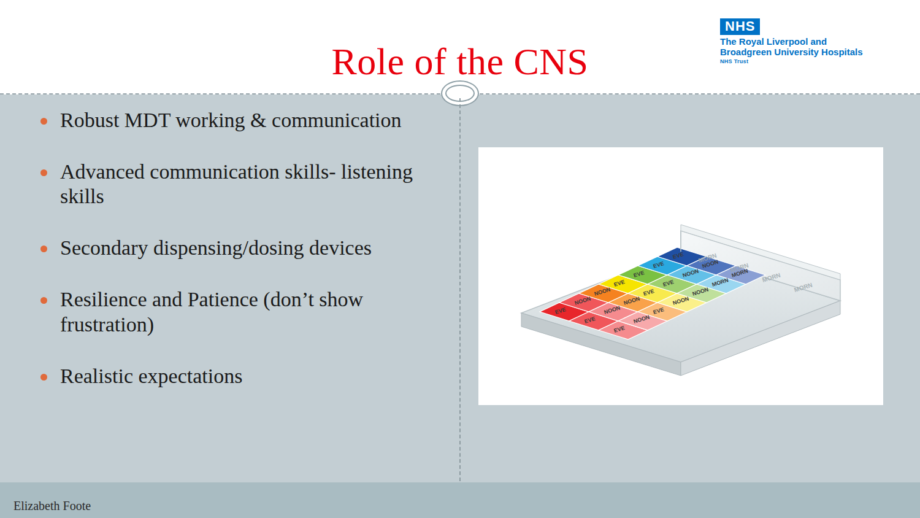Role of the CNS
NHS
The Royal Liverpool and
Broadgreen University Hospitals NHS Trust
Robust MDT working & communication
Advanced communication skills- listening skills
Secondary dispensing/dosing devices
Resilience and Patience (don’t show frustration)
Realistic expectations
EVE EVE EVE NOON NOON NOON NOON NOON EVE EVE EVE NOON EVE EVE NOON EVE NOON MORN EVE NOON MORN MORN MORN MORN MORN
Elizabeth Foote